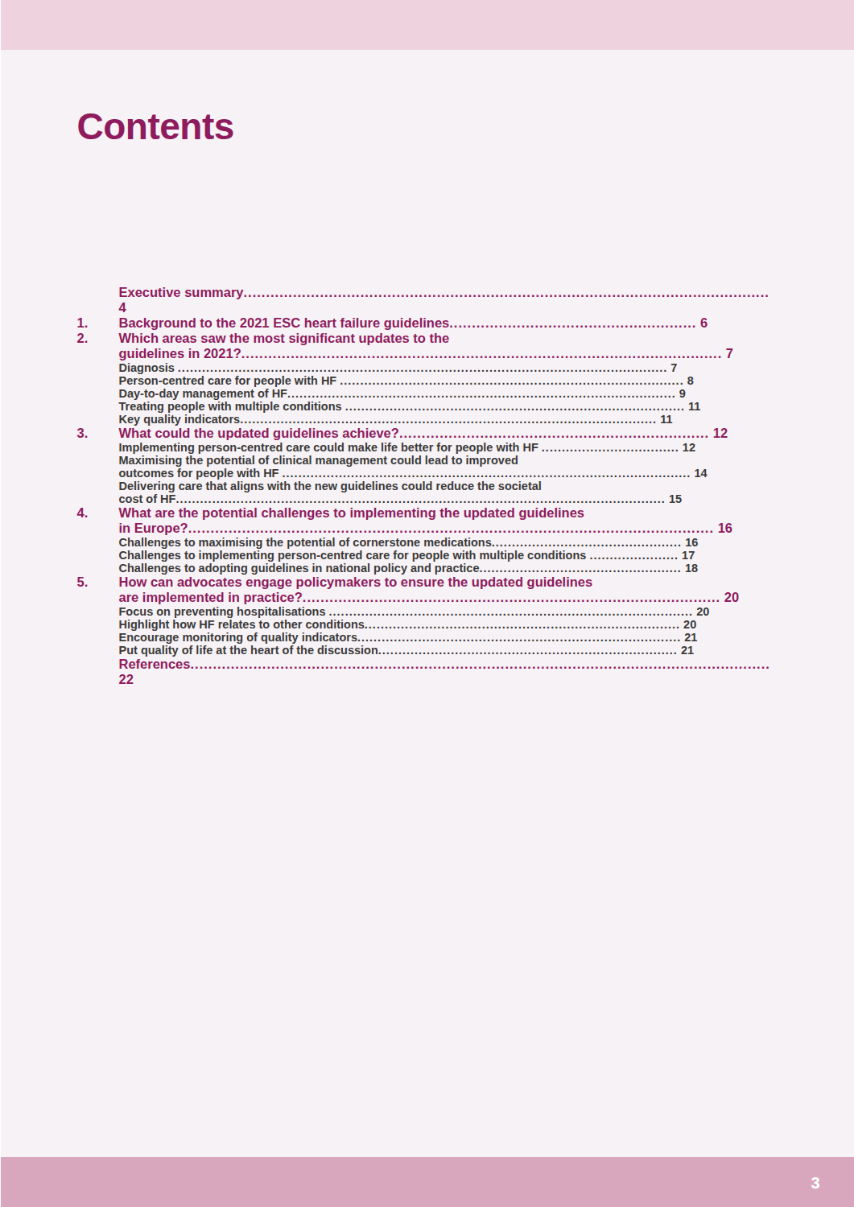Contents
| | Executive summary ..................................................................................................................... 4 |
| 1. | Background to the 2021 ESC heart failure guidelines ....................................................... 6 |
| 2. | Which areas saw the most significant updates to the guidelines in 2021? ........................................................................................................... 7 |
| | Diagnosis ......................................................................................................................... 7 |
| | Person-centred care for people with HF ..................................................................................... 8 |
| | Day-to-day management of HF ................................................................................................ 9 |
| | Treating people with multiple conditions .................................................................................... 11 |
| | Key quality indicators ....................................................................................................... 11 |
| 3. | What could the updated guidelines achieve? ..................................................................... 12 |
| | Implementing person-centred care could make life better for people with HF .................................. 12 |
| | Maximising the potential of clinical management could lead to improved outcomes for people with HF ..................................................................................................... 14 |
| | Delivering care that aligns with the new guidelines could reduce the societal cost of HF ......................................................................................................................... 15 |
| 4. | What are the potential challenges to implementing the updated guidelines in Europe? ..................................................................................................................... 16 |
| | Challenges to maximising the potential of cornerstone medications ............................................... 16 |
| | Challenges to implementing person-centred care for people with multiple conditions ...................... 17 |
| | Challenges to adopting guidelines in national policy and practice .................................................. 18 |
| 5. | How can advocates engage policymakers to ensure the updated guidelines are implemented in practice? ............................................................................................. 20 |
| | Focus on preventing hospitalisations .......................................................................................... 20 |
| | Highlight how HF relates to other conditions .............................................................................. 20 |
| | Encourage monitoring of quality indicators ................................................................................ 21 |
| | Put quality of life at the heart of the discussion .......................................................................... 21 |
| | References ................................................................................................................................. 22 |
3